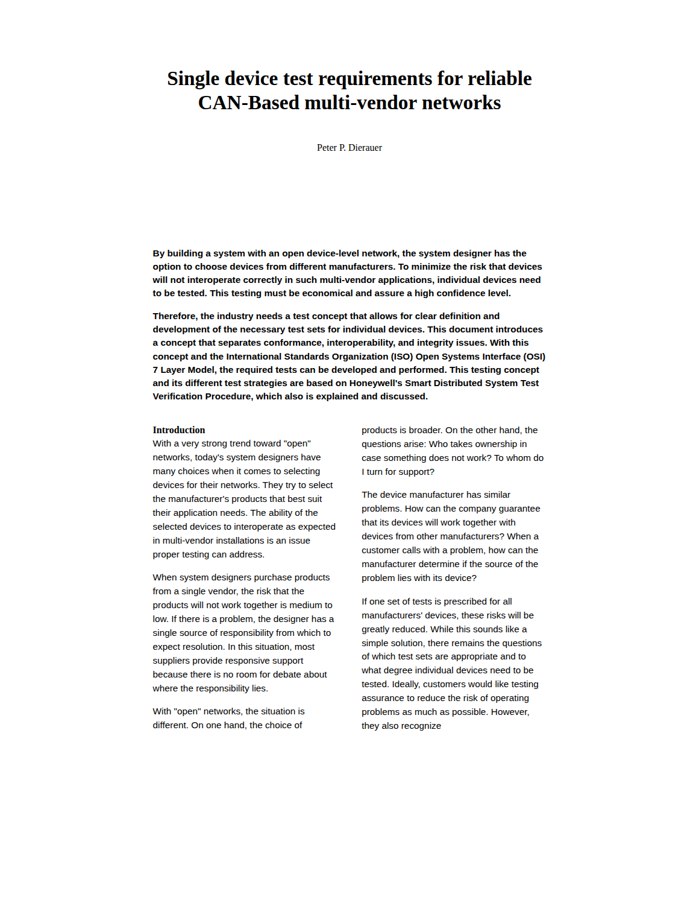Single device test requirements for reliable CAN-Based multi-vendor networks
Peter P. Dierauer
By building a system with an open device-level network, the system designer has the option to choose devices from different manufacturers. To minimize the risk that devices will not interoperate correctly in such multi-vendor applications, individual devices need to be tested. This testing must be economical and assure a high confidence level.
Therefore, the industry needs a test concept that allows for clear definition and development of the necessary test sets for individual devices. This document introduces a concept that separates conformance, interoperability, and integrity issues. With this concept and the International Standards Organization (ISO) Open Systems Interface (OSI) 7 Layer Model, the required tests can be developed and performed. This testing concept and its different test strategies are based on Honeywell's Smart Distributed System Test Verification Procedure, which also is explained and discussed.
Introduction
With a very strong trend toward "open" networks, today's system designers have many choices when it comes to selecting devices for their networks. They try to select the manufacturer's products that best suit their application needs. The ability of the selected devices to interoperate as expected in multi-vendor installations is an issue proper testing can address.
When system designers purchase products from a single vendor, the risk that the products will not work together is medium to low. If there is a problem, the designer has a single source of responsibility from which to expect resolution. In this situation, most suppliers provide responsive support because there is no room for debate about where the responsibility lies.
With "open" networks, the situation is different. On one hand, the choice of
products is broader. On the other hand, the questions arise: Who takes ownership in case something does not work? To whom do I turn for support?
The device manufacturer has similar problems. How can the company guarantee that its devices will work together with devices from other manufacturers? When a customer calls with a problem, how can the manufacturer determine if the source of the problem lies with its device?
If one set of tests is prescribed for all manufacturers' devices, these risks will be greatly reduced. While this sounds like a simple solution, there remains the questions of which test sets are appropriate and to what degree individual devices need to be tested. Ideally, customers would like testing assurance to reduce the risk of operating problems as much as possible. However, they also recognize